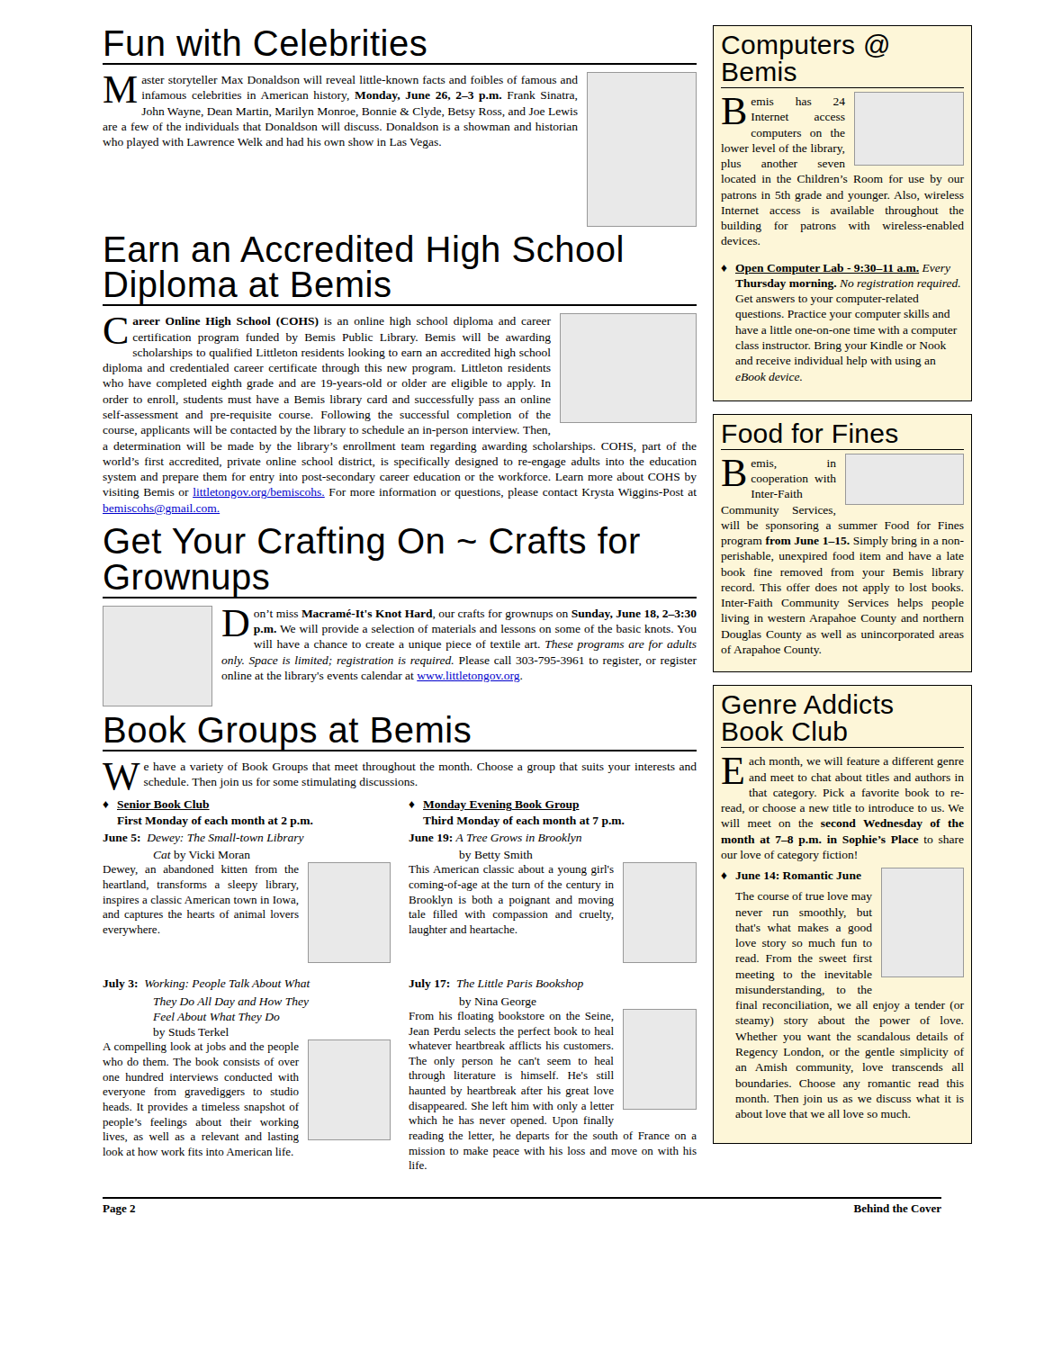Fun with Celebrities
Master storyteller Max Donaldson will reveal little-known facts and foibles of famous and infamous celebrities in American history, Monday, June 26, 2–3 p.m. Frank Sinatra, John Wayne, Dean Martin, Marilyn Monroe, Bonnie & Clyde, Betsy Ross, and Joe Lewis are a few of the individuals that Donaldson will discuss. Donaldson is a showman and historian who played with Lawrence Welk and had his own show in Las Vegas.
Earn an Accredited High School
Diploma at Bemis
Career Online High School (COHS) is an online high school diploma and career certification program funded by Bemis Public Library. Bemis will be awarding scholarships to qualified Littleton residents looking to earn an accredited high school diploma and credentialed career certificate through this new program. Littleton residents who have completed eighth grade and are 19-years-old or older are eligible to apply. In order to enroll, students must have a Bemis library card and successfully pass an online self-assessment and pre-requisite course. Following the successful completion of the course, applicants will be contacted by the library to schedule an in-person interview. Then, a determination will be made by the library’s enrollment team regarding awarding scholarships. COHS, part of the world’s first accredited, private online school district, is specifically designed to re-engage adults into the education system and prepare them for entry into post-secondary career education or the workforce. Learn more about COHS by visiting Bemis or littletongov.org/bemiscohs. For more information or questions, please contact Krysta Wiggins-Post at bemiscohs@gmail.com.
Get Your Crafting On ~ Crafts for Grownups
Don’t miss Macramé-It's Knot Hard, our crafts for grownups on Sunday, June 18, 2–3:30 p.m. We will provide a selection of materials and lessons on some of the basic knots. You will have a chance to create a unique piece of textile art. These programs are for adults only. Space is limited; registration is required. Please call 303-795-3961 to register, or register online at the library's events calendar at www.littletongov.org.
Book Groups at Bemis
We have a variety of Book Groups that meet throughout the month. Choose a group that suits your interests and schedule. Then join us for some stimulating discussions.
Senior Book Club
First Monday of each month at 2 p.m.
June 5: Dewey: The Small-town Library
Cat by Vicki Moran
Dewey, an abandoned kitten from the heartland, transforms a sleepy library, inspires a classic American town in Iowa, and captures the hearts of animal lovers everywhere.
July 3: Working: People Talk About What
They Do All Day and How They
Feel About What They Do
by Studs Terkel
A compelling look at jobs and the people who do them. The book consists of over one hundred interviews conducted with everyone from gravediggers to studio heads. It provides a timeless snapshot of people’s feelings about their working lives, as well as a relevant and lasting look at how work fits into American life.
Monday Evening Book Group
Third Monday of each month at 7 p.m.
June 19: A Tree Grows in Brooklyn
by Betty Smith
This American classic about a young girl's coming-of-age at the turn of the century in Brooklyn is both a poignant and moving tale filled with compassion and cruelty, laughter and heartache.
July 17: The Little Paris Bookshop
by Nina George
From his floating bookstore on the Seine, Jean Perdu selects the perfect book to heal whatever heartbreak afflicts his customers. The only person he can't seem to heal through literature is himself. He's still haunted by heartbreak after his great love disappeared. She left him with only a letter which he has never opened. Upon finally reading the letter, he departs for the south of France on a mission to make peace with his loss and move on with his life.
Computers @ Bemis
Bemis has 24 Internet access computers on the lower level of the library, plus another seven located in the Children’s Room for use by our patrons in 5th grade and younger. Also, wireless Internet access is available throughout the building for patrons with wireless-enabled devices.
Open Computer Lab - 9:30–11 a.m. Every Thursday morning. No registration required. Get answers to your computer-related questions. Practice your computer skills and have a little one-on-one time with a computer class instructor. Bring your Kindle or Nook and receive individual help with using an eBook device.
Food for Fines
Bemis, in cooperation with Inter-Faith Community Services, will be sponsoring a summer Food for Fines program from June 1–15. Simply bring in a non-perishable, unexpired food item and have a late book fine removed from your Bemis library record. This offer does not apply to lost books. Inter-Faith Community Services helps people living in western Arapahoe County and northern Douglas County as well as unincorporated areas of Arapahoe County.
Genre Addicts Book Club
Each month, we will feature a different genre and meet to chat about titles and authors in that category. Pick a favorite book to re-read, or choose a new title to introduce to us. We will meet on the second Wednesday of the month at 7–8 p.m. in Sophie’s Place to share our love of category fiction!
June 14: Romantic June
The course of true love may never run smoothly, but that's what makes a good love story so much fun to read. From the sweet first meeting to the inevitable misunderstanding, to the final reconciliation, we all enjoy a tender (or steamy) story about the power of love. Whether you want the scandalous details of Regency London, or the gentle simplicity of an Amish community, love transcends all boundaries. Choose any romantic read this month. Then join us as we discuss what it is about love that we all love so much.
Page 2 Behind the Cover